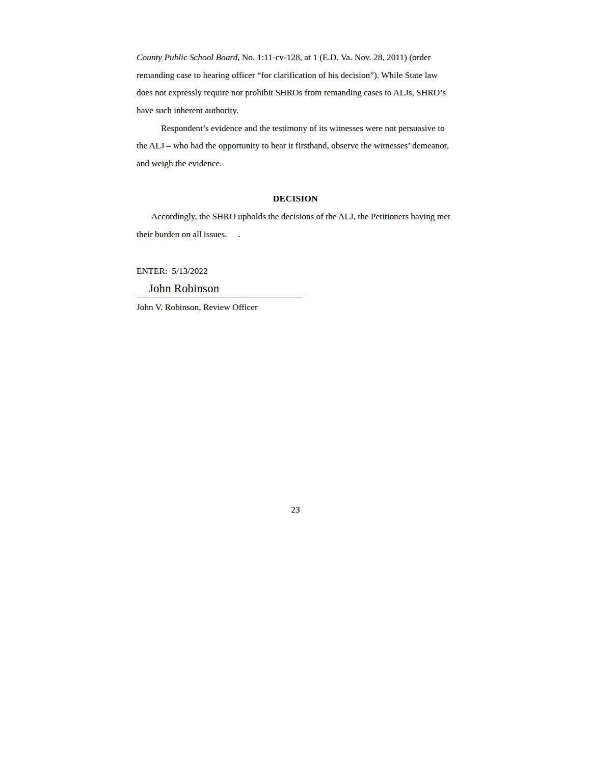County Public School Board, No. 1:11-cv-128, at 1 (E.D. Va. Nov. 28, 2011) (order remanding case to hearing officer “for clarification of his decision”). While State law does not expressly require nor prohibit SHROs from remanding cases to ALJs, SHRO’s have such inherent authority.
Respondent’s evidence and the testimony of its witnesses were not persuasive to the ALJ – who had the opportunity to hear it firsthand, observe the witnesses’ demeanor, and weigh the evidence.
DECISION
Accordingly, the SHRO upholds the decisions of the ALJ, the Petitioners having met their burden on all issues. .
ENTER: 5/13/2022
John Robinson
John V. Robinson, Review Officer
23